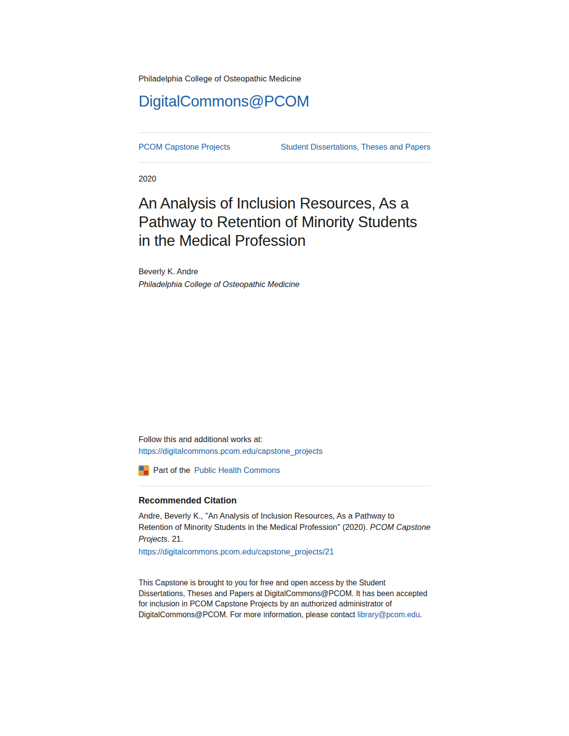Philadelphia College of Osteopathic Medicine
DigitalCommons@PCOM
PCOM Capstone Projects Student Dissertations, Theses and Papers
2020
An Analysis of Inclusion Resources, As a Pathway to Retention of Minority Students in the Medical Profession
Beverly K. Andre
Philadelphia College of Osteopathic Medicine
Follow this and additional works at: https://digitalcommons.pcom.edu/capstone_projects
Part of the Public Health Commons
Recommended Citation
Andre, Beverly K., "An Analysis of Inclusion Resources, As a Pathway to Retention of Minority Students in the Medical Profession" (2020). PCOM Capstone Projects. 21. https://digitalcommons.pcom.edu/capstone_projects/21
This Capstone is brought to you for free and open access by the Student Dissertations, Theses and Papers at DigitalCommons@PCOM. It has been accepted for inclusion in PCOM Capstone Projects by an authorized administrator of DigitalCommons@PCOM. For more information, please contact library@pcom.edu.